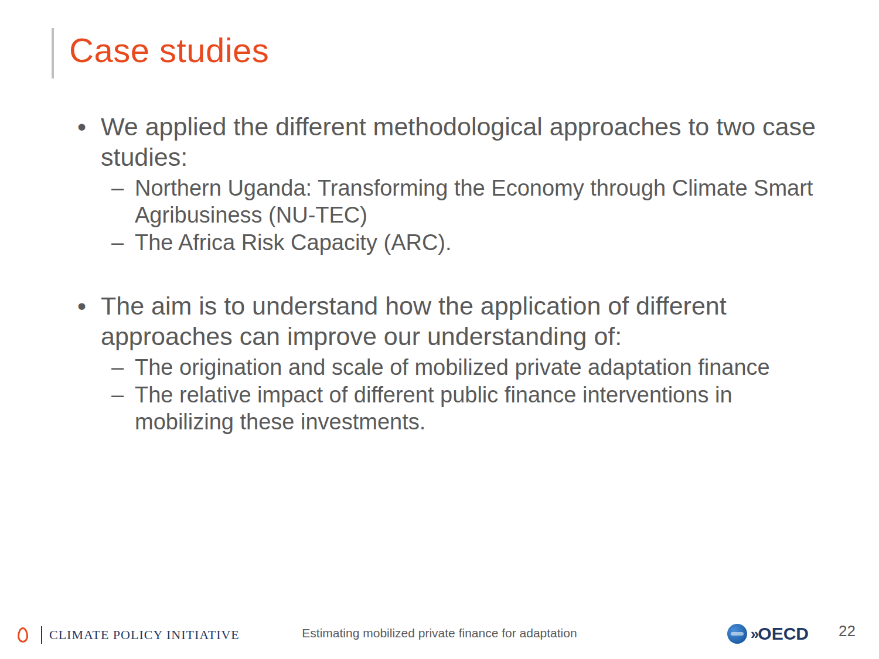Case studies
• We applied the different methodological approaches to two case studies:
–Northern Uganda: Transforming the Economy through Climate Smart Agribusiness (NU-TEC)
–The Africa Risk Capacity (ARC).
• The aim is to understand how the application of different approaches can improve our understanding of:
–The origination and scale of mobilized private adaptation finance
–The relative impact of different public finance interventions in mobilizing these investments.
CLIMATE POLICY INITIATIVE
Estimating mobilized private finance for adaptation
» OECD
22